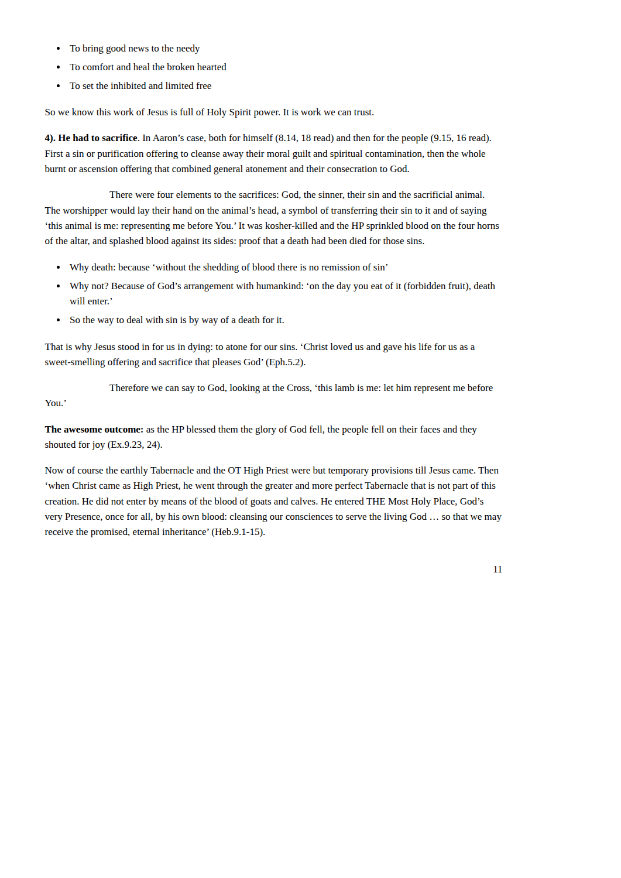To bring good news to the needy
To comfort and heal the broken hearted
To set the inhibited and limited free
So we know this work of Jesus is full of Holy Spirit power. It is work we can trust.
4). He had to sacrifice. In Aaron’s case, both for himself (8.14, 18 read) and then for the people (9.15, 16 read). First a sin or purification offering to cleanse away their moral guilt and spiritual contamination, then the whole burnt or ascension offering that combined general atonement and their consecration to God.
There were four elements to the sacrifices: God, the sinner, their sin and the sacrificial animal. The worshipper would lay their hand on the animal’s head, a symbol of transferring their sin to it and of saying ‘this animal is me: representing me before You.’ It was kosher-killed and the HP sprinkled blood on the four horns of the altar, and splashed blood against its sides: proof that a death had been died for those sins.
Why death: because ‘without the shedding of blood there is no remission of sin’
Why not? Because of God’s arrangement with humankind: ‘on the day you eat of it (forbidden fruit), death will enter.’
So the way to deal with sin is by way of a death for it.
That is why Jesus stood in for us in dying: to atone for our sins. ‘Christ loved us and gave his life for us as a sweet-smelling offering and sacrifice that pleases God’ (Eph.5.2).
Therefore we can say to God, looking at the Cross, ‘this lamb is me: let him represent me before You.’
The awesome outcome: as the HP blessed them the glory of God fell, the people fell on their faces and they shouted for joy (Ex.9.23, 24).
Now of course the earthly Tabernacle and the OT High Priest were but temporary provisions till Jesus came. Then ‘when Christ came as High Priest, he went through the greater and more perfect Tabernacle that is not part of this creation. He did not enter by means of the blood of goats and calves. He entered THE Most Holy Place, God’s very Presence, once for all, by his own blood: cleansing our consciences to serve the living God … so that we may receive the promised, eternal inheritance’ (Heb.9.1-15).
11